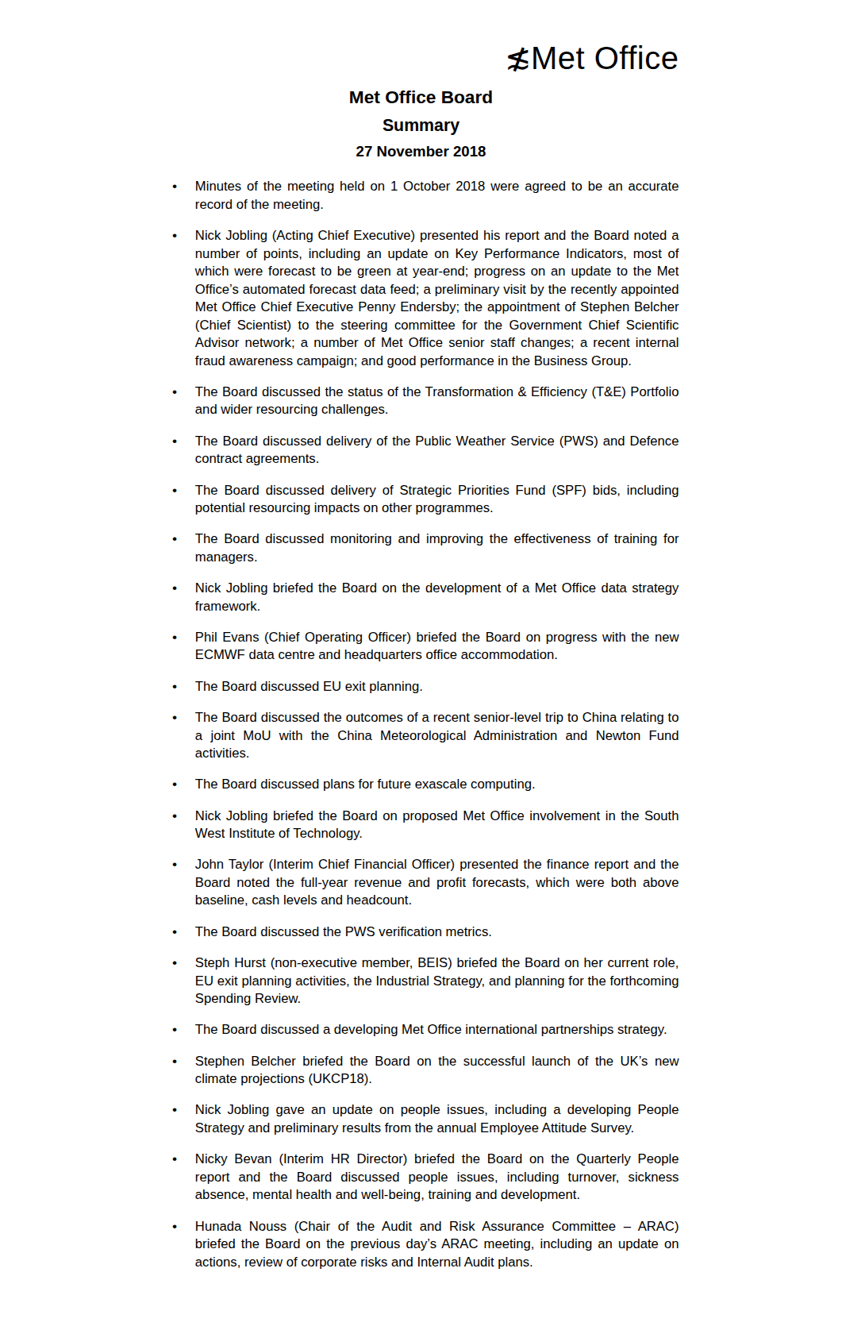≴Met Office
Met Office Board
Summary
27 November 2018
Minutes of the meeting held on 1 October 2018 were agreed to be an accurate record of the meeting.
Nick Jobling (Acting Chief Executive) presented his report and the Board noted a number of points, including an update on Key Performance Indicators, most of which were forecast to be green at year-end; progress on an update to the Met Office’s automated forecast data feed; a preliminary visit by the recently appointed Met Office Chief Executive Penny Endersby; the appointment of Stephen Belcher (Chief Scientist) to the steering committee for the Government Chief Scientific Advisor network; a number of Met Office senior staff changes; a recent internal fraud awareness campaign; and good performance in the Business Group.
The Board discussed the status of the Transformation & Efficiency (T&E) Portfolio and wider resourcing challenges.
The Board discussed delivery of the Public Weather Service (PWS) and Defence contract agreements.
The Board discussed delivery of Strategic Priorities Fund (SPF) bids, including potential resourcing impacts on other programmes.
The Board discussed monitoring and improving the effectiveness of training for managers.
Nick Jobling briefed the Board on the development of a Met Office data strategy framework.
Phil Evans (Chief Operating Officer) briefed the Board on progress with the new ECMWF data centre and headquarters office accommodation.
The Board discussed EU exit planning.
The Board discussed the outcomes of a recent senior-level trip to China relating to a joint MoU with the China Meteorological Administration and Newton Fund activities.
The Board discussed plans for future exascale computing.
Nick Jobling briefed the Board on proposed Met Office involvement in the South West Institute of Technology.
John Taylor (Interim Chief Financial Officer) presented the finance report and the Board noted the full-year revenue and profit forecasts, which were both above baseline, cash levels and headcount.
The Board discussed the PWS verification metrics.
Steph Hurst (non-executive member, BEIS) briefed the Board on her current role, EU exit planning activities, the Industrial Strategy, and planning for the forthcoming Spending Review.
The Board discussed a developing Met Office international partnerships strategy.
Stephen Belcher briefed the Board on the successful launch of the UK’s new climate projections (UKCP18).
Nick Jobling gave an update on people issues, including a developing People Strategy and preliminary results from the annual Employee Attitude Survey.
Nicky Bevan (Interim HR Director) briefed the Board on the Quarterly People report and the Board discussed people issues, including turnover, sickness absence, mental health and well-being, training and development.
Hunada Nouss (Chair of the Audit and Risk Assurance Committee – ARAC) briefed the Board on the previous day’s ARAC meeting, including an update on actions, review of corporate risks and Internal Audit plans.